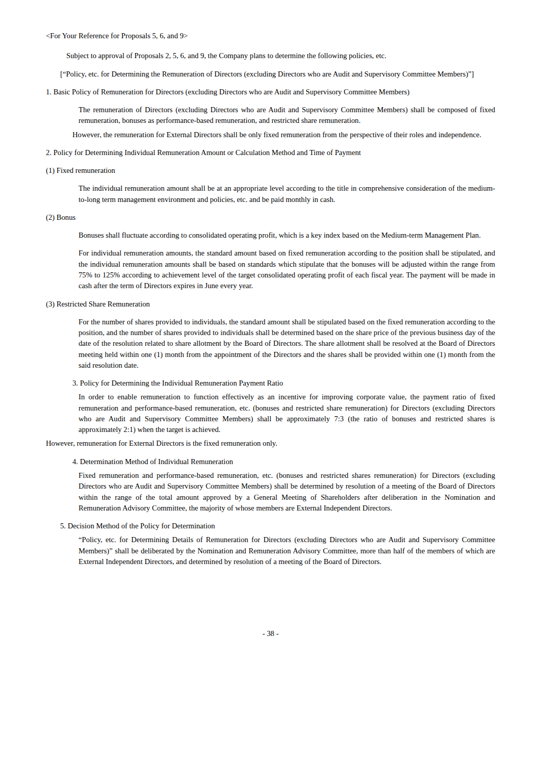<For Your Reference for Proposals 5, 6, and 9>
Subject to approval of Proposals 2, 5, 6, and 9, the Company plans to determine the following policies, etc.
[“Policy, etc. for Determining the Remuneration of Directors (excluding Directors who are Audit and Supervisory Committee Members)”]
1. Basic Policy of Remuneration for Directors (excluding Directors who are Audit and Supervisory Committee Members)
The remuneration of Directors (excluding Directors who are Audit and Supervisory Committee Members) shall be composed of fixed remuneration, bonuses as performance-based remuneration, and restricted share remuneration.
However, the remuneration for External Directors shall be only fixed remuneration from the perspective of their roles and independence.
2. Policy for Determining Individual Remuneration Amount or Calculation Method and Time of Payment
(1) Fixed remuneration
The individual remuneration amount shall be at an appropriate level according to the title in comprehensive consideration of the medium-to-long term management environment and policies, etc. and be paid monthly in cash.
(2) Bonus
Bonuses shall fluctuate according to consolidated operating profit, which is a key index based on the Medium-term Management Plan.
For individual remuneration amounts, the standard amount based on fixed remuneration according to the position shall be stipulated, and the individual remuneration amounts shall be based on standards which stipulate that the bonuses will be adjusted within the range from 75% to 125% according to achievement level of the target consolidated operating profit of each fiscal year. The payment will be made in cash after the term of Directors expires in June every year.
(3) Restricted Share Remuneration
For the number of shares provided to individuals, the standard amount shall be stipulated based on the fixed remuneration according to the position, and the number of shares provided to individuals shall be determined based on the share price of the previous business day of the date of the resolution related to share allotment by the Board of Directors. The share allotment shall be resolved at the Board of Directors meeting held within one (1) month from the appointment of the Directors and the shares shall be provided within one (1) month from the said resolution date.
3. Policy for Determining the Individual Remuneration Payment Ratio
In order to enable remuneration to function effectively as an incentive for improving corporate value, the payment ratio of fixed remuneration and performance-based remuneration, etc. (bonuses and restricted share remuneration) for Directors (excluding Directors who are Audit and Supervisory Committee Members) shall be approximately 7:3 (the ratio of bonuses and restricted shares is approximately 2:1) when the target is achieved.
However, remuneration for External Directors is the fixed remuneration only.
4. Determination Method of Individual Remuneration
Fixed remuneration and performance-based remuneration, etc. (bonuses and restricted shares remuneration) for Directors (excluding Directors who are Audit and Supervisory Committee Members) shall be determined by resolution of a meeting of the Board of Directors within the range of the total amount approved by a General Meeting of Shareholders after deliberation in the Nomination and Remuneration Advisory Committee, the majority of whose members are External Independent Directors.
5. Decision Method of the Policy for Determination
“Policy, etc. for Determining Details of Remuneration for Directors (excluding Directors who are Audit and Supervisory Committee Members)” shall be deliberated by the Nomination and Remuneration Advisory Committee, more than half of the members of which are External Independent Directors, and determined by resolution of a meeting of the Board of Directors.
- 38 -